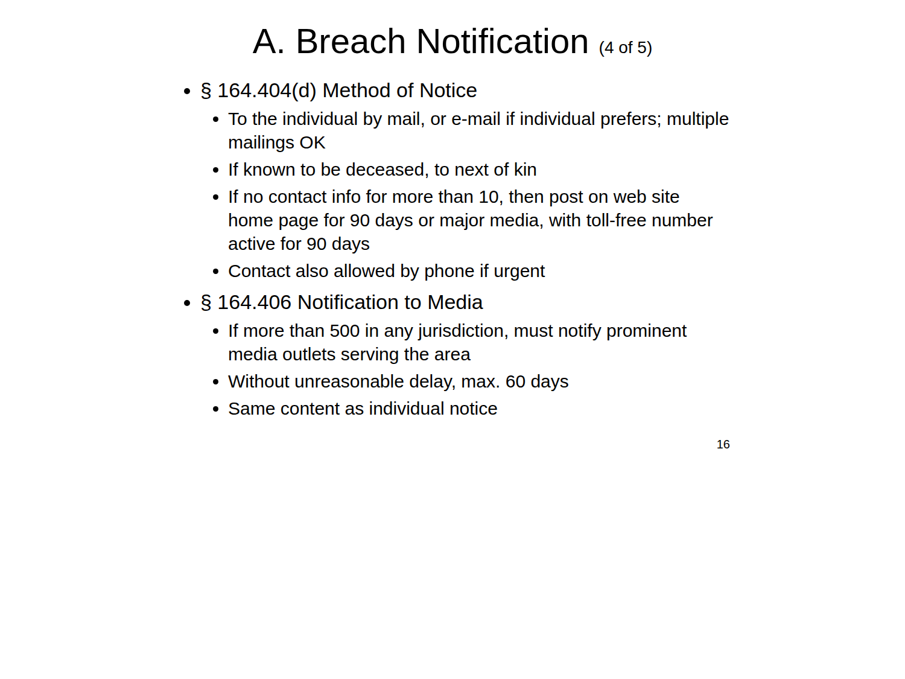A. Breach Notification (4 of 5)
§ 164.404(d) Method of Notice
To the individual by mail, or e-mail if individual prefers; multiple mailings OK
If known to be deceased, to next of kin
If no contact info for more than 10, then post on web site home page for 90 days or major media, with toll-free number active for 90 days
Contact also allowed by phone if urgent
§ 164.406 Notification to Media
If more than 500 in any jurisdiction, must notify prominent media outlets serving the area
Without unreasonable delay, max. 60 days
Same content as individual notice
16